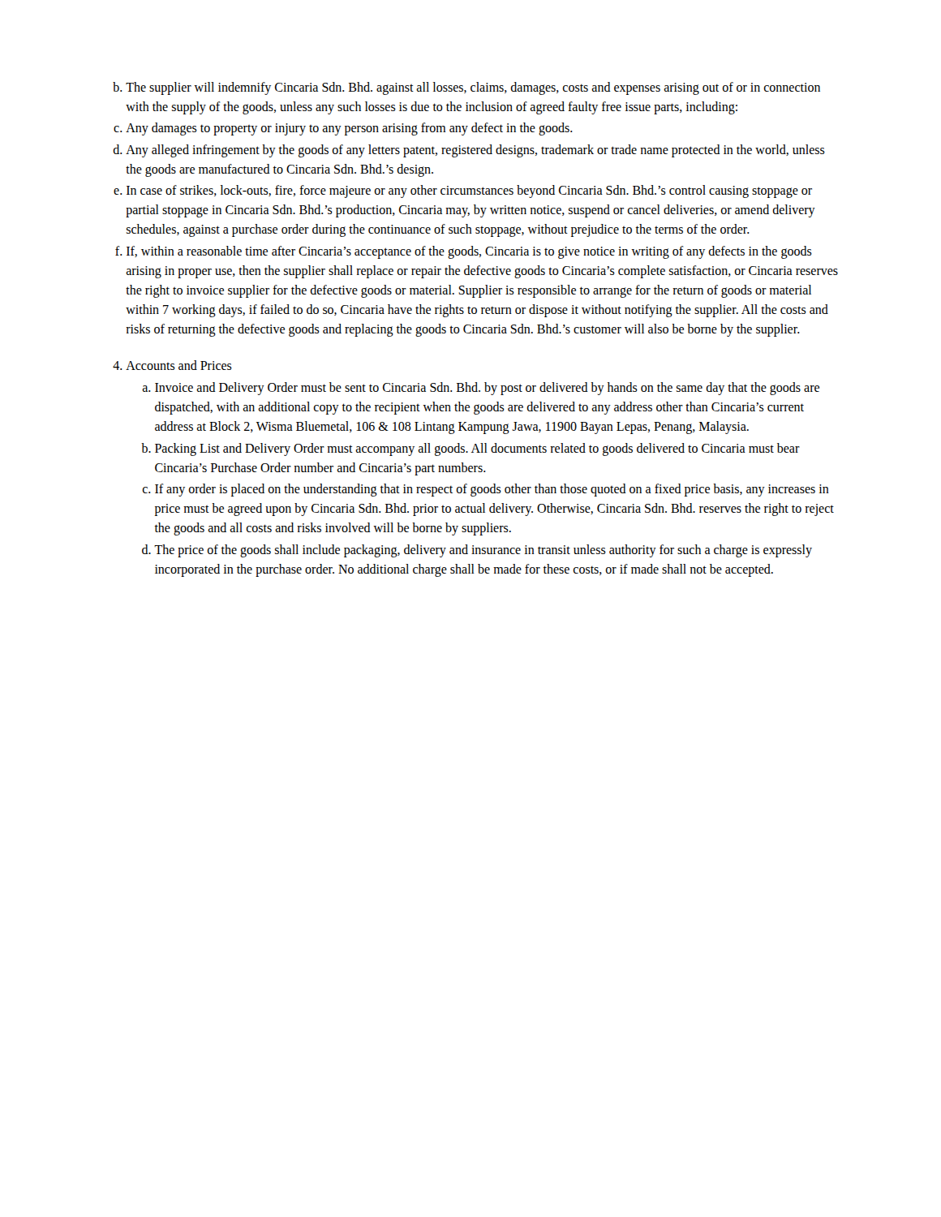The supplier will indemnify Cincaria Sdn. Bhd. against all losses, claims, damages, costs and expenses arising out of or in connection with the supply of the goods, unless any such losses is due to the inclusion of agreed faulty free issue parts, including:
Any damages to property or injury to any person arising from any defect in the goods.
Any alleged infringement by the goods of any letters patent, registered designs, trademark or trade name protected in the world, unless the goods are manufactured to Cincaria Sdn. Bhd.’s design.
In case of strikes, lock-outs, fire, force majeure or any other circumstances beyond Cincaria Sdn. Bhd.’s control causing stoppage or partial stoppage in Cincaria Sdn. Bhd.’s production, Cincaria may, by written notice, suspend or cancel deliveries, or amend delivery schedules, against a purchase order during the continuance of such stoppage, without prejudice to the terms of the order.
If, within a reasonable time after Cincaria’s acceptance of the goods, Cincaria is to give notice in writing of any defects in the goods arising in proper use, then the supplier shall replace or repair the defective goods to Cincaria’s complete satisfaction, or Cincaria reserves the right to invoice supplier for the defective goods or material. Supplier is responsible to arrange for the return of goods or material within 7 working days, if failed to do so, Cincaria have the rights to return or dispose it without notifying the supplier. All the costs and risks of returning the defective goods and replacing the goods to Cincaria Sdn. Bhd.’s customer will also be borne by the supplier.
Accounts and Prices
Invoice and Delivery Order must be sent to Cincaria Sdn. Bhd. by post or delivered by hands on the same day that the goods are dispatched, with an additional copy to the recipient when the goods are delivered to any address other than Cincaria’s current address at Block 2, Wisma Bluemetal, 106 & 108 Lintang Kampung Jawa, 11900 Bayan Lepas, Penang, Malaysia.
Packing List and Delivery Order must accompany all goods. All documents related to goods delivered to Cincaria must bear Cincaria’s Purchase Order number and Cincaria’s part numbers.
If any order is placed on the understanding that in respect of goods other than those quoted on a fixed price basis, any increases in price must be agreed upon by Cincaria Sdn. Bhd. prior to actual delivery. Otherwise, Cincaria Sdn. Bhd. reserves the right to reject the goods and all costs and risks involved will be borne by suppliers.
The price of the goods shall include packaging, delivery and insurance in transit unless authority for such a charge is expressly incorporated in the purchase order. No additional charge shall be made for these costs, or if made shall not be accepted.